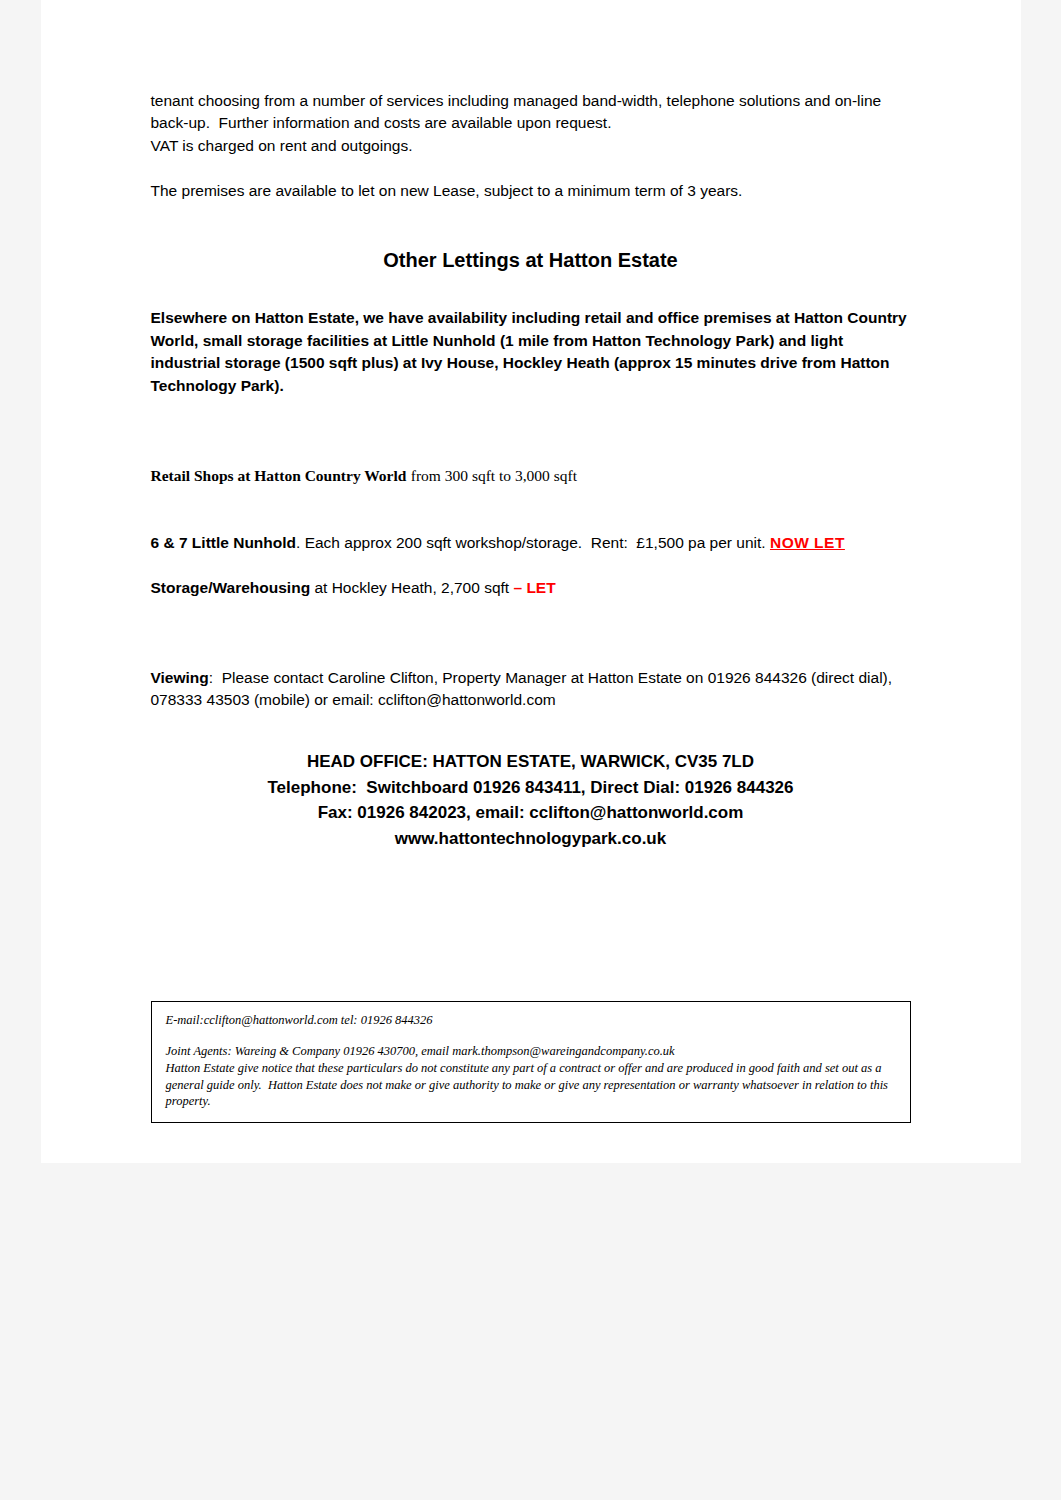tenant choosing from a number of services including managed band-width, telephone solutions and on-line back-up. Further information and costs are available upon request.
VAT is charged on rent and outgoings.
The premises are available to let on new Lease, subject to a minimum term of 3 years.
Other Lettings at Hatton Estate
Elsewhere on Hatton Estate, we have availability including retail and office premises at Hatton Country World, small storage facilities at Little Nunhold (1 mile from Hatton Technology Park) and light industrial storage (1500 sqft plus) at Ivy House, Hockley Heath (approx 15 minutes drive from Hatton Technology Park).
Retail Shops at Hatton Country World from 300 sqft to 3,000 sqft
6 & 7 Little Nunhold. Each approx 200 sqft workshop/storage. Rent: £1,500 pa per unit. NOW LET
Storage/Warehousing at Hockley Heath, 2,700 sqft – LET
Viewing: Please contact Caroline Clifton, Property Manager at Hatton Estate on 01926 844326 (direct dial), 078333 43503 (mobile) or email: cclifton@hattonworld.com
HEAD OFFICE: HATTON ESTATE, WARWICK, CV35 7LD
Telephone: Switchboard 01926 843411, Direct Dial: 01926 844326
Fax: 01926 842023, email: cclifton@hattonworld.com
www.hattontechnologypark.co.uk
E-mail:cclifton@hattonworld.com tel: 01926 844326
Joint Agents: Wareing & Company 01926 430700, email mark.thompson@wareingandcompany.co.uk
Hatton Estate give notice that these particulars do not constitute any part of a contract or offer and are produced in good faith and set out as a general guide only. Hatton Estate does not make or give authority to make or give any representation or warranty whatsoever in relation to this property.